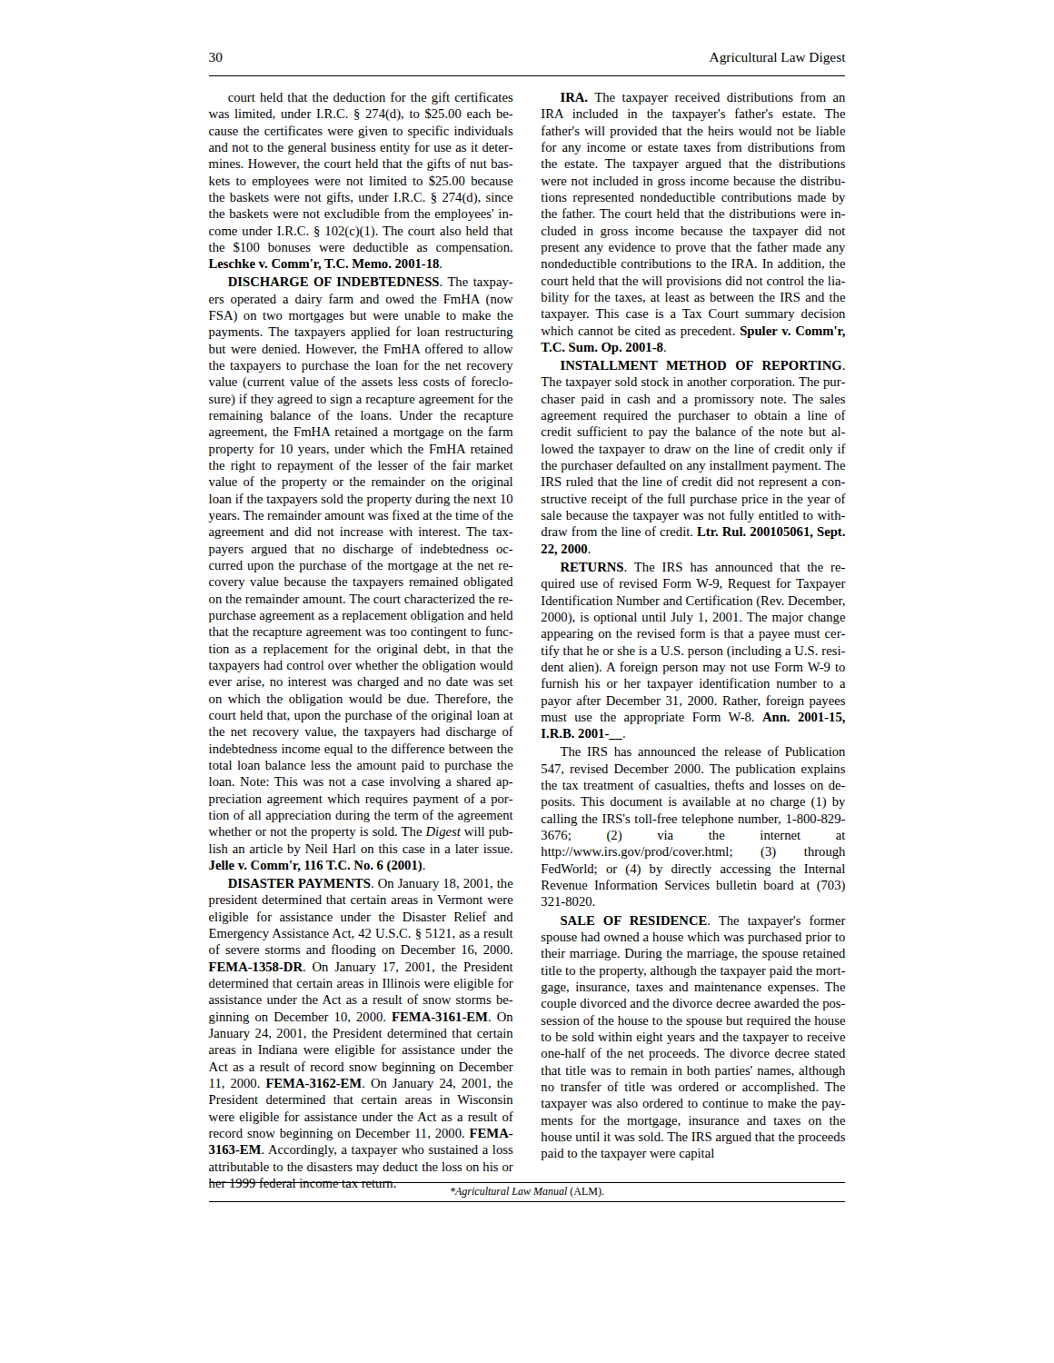30 Agricultural Law Digest
court held that the deduction for the gift certificates was limited, under I.R.C. § 274(d), to $25.00 each because the certificates were given to specific individuals and not to the general business entity for use as it determines. However, the court held that the gifts of nut baskets to employees were not limited to $25.00 because the baskets were not gifts, under I.R.C. § 274(d), since the baskets were not excludible from the employees' income under I.R.C. § 102(c)(1). The court also held that the $100 bonuses were deductible as compensation. Leschke v. Comm'r, T.C. Memo. 2001-18.
DISCHARGE OF INDEBTEDNESS. The taxpayers operated a dairy farm and owed the FmHA (now FSA) on two mortgages but were unable to make the payments. The taxpayers applied for loan restructuring but were denied. However, the FmHA offered to allow the taxpayers to purchase the loan for the net recovery value (current value of the assets less costs of foreclosure) if they agreed to sign a recapture agreement for the remaining balance of the loans. Under the recapture agreement, the FmHA retained a mortgage on the farm property for 10 years, under which the FmHA retained the right to repayment of the lesser of the fair market value of the property or the remainder on the original loan if the taxpayers sold the property during the next 10 years. The remainder amount was fixed at the time of the agreement and did not increase with interest. The taxpayers argued that no discharge of indebtedness occurred upon the purchase of the mortgage at the net recovery value because the taxpayers remained obligated on the remainder amount. The court characterized the repurchase agreement as a replacement obligation and held that the recapture agreement was too contingent to function as a replacement for the original debt, in that the taxpayers had control over whether the obligation would ever arise, no interest was charged and no date was set on which the obligation would be due. Therefore, the court held that, upon the purchase of the original loan at the net recovery value, the taxpayers had discharge of indebtedness income equal to the difference between the total loan balance less the amount paid to purchase the loan. Note: This was not a case involving a shared appreciation agreement which requires payment of a portion of all appreciation during the term of the agreement whether or not the property is sold. The Digest will publish an article by Neil Harl on this case in a later issue. Jelle v. Comm'r, 116 T.C. No. 6 (2001).
DISASTER PAYMENTS. On January 18, 2001, the president determined that certain areas in Vermont were eligible for assistance under the Disaster Relief and Emergency Assistance Act, 42 U.S.C. § 5121, as a result of severe storms and flooding on December 16, 2000. FEMA-1358-DR. On January 17, 2001, the President determined that certain areas in Illinois were eligible for assistance under the Act as a result of snow storms beginning on December 10, 2000. FEMA-3161-EM. On January 24, 2001, the President determined that certain areas in Indiana were eligible for assistance under the Act as a result of record snow beginning on December 11, 2000. FEMA-3162-EM. On January 24, 2001, the President determined that certain areas in Wisconsin were eligible for assistance under the Act as a result of record snow beginning on December 11, 2000. FEMA-3163-EM. Accordingly, a taxpayer who sustained a loss attributable to the disasters may deduct the loss on his or her 1999 federal income tax return.
IRA. The taxpayer received distributions from an IRA included in the taxpayer's father's estate. The father's will provided that the heirs would not be liable for any income or estate taxes from distributions from the estate. The taxpayer argued that the distributions were not included in gross income because the distributions represented nondeductible contributions made by the father. The court held that the distributions were included in gross income because the taxpayer did not present any evidence to prove that the father made any nondeductible contributions to the IRA. In addition, the court held that the will provisions did not control the liability for the taxes, at least as between the IRS and the taxpayer. This case is a Tax Court summary decision which cannot be cited as precedent. Spuler v. Comm'r, T.C. Sum. Op. 2001-8.
INSTALLMENT METHOD OF REPORTING. The taxpayer sold stock in another corporation. The purchaser paid in cash and a promissory note. The sales agreement required the purchaser to obtain a line of credit sufficient to pay the balance of the note but allowed the taxpayer to draw on the line of credit only if the purchaser defaulted on any installment payment. The IRS ruled that the line of credit did not represent a constructive receipt of the full purchase price in the year of sale because the taxpayer was not fully entitled to withdraw from the line of credit. Ltr. Rul. 200105061, Sept. 22, 2000.
RETURNS. The IRS has announced that the required use of revised Form W-9, Request for Taxpayer Identification Number and Certification (Rev. December, 2000), is optional until July 1, 2001. The major change appearing on the revised form is that a payee must certify that he or she is a U.S. person (including a U.S. resident alien). A foreign person may not use Form W-9 to furnish his or her taxpayer identification number to a payor after December 31, 2000. Rather, foreign payees must use the appropriate Form W-8. Ann. 2001-15, I.R.B. 2001-__.
The IRS has announced the release of Publication 547, revised December 2000. The publication explains the tax treatment of casualties, thefts and losses on deposits. This document is available at no charge (1) by calling the IRS's toll-free telephone number, 1-800-829-3676; (2) via the internet at http://www.irs.gov/prod/cover.html; (3) through FedWorld; or (4) by directly accessing the Internal Revenue Information Services bulletin board at (703) 321-8020.
SALE OF RESIDENCE. The taxpayer's former spouse had owned a house which was purchased prior to their marriage. During the marriage, the spouse retained title to the property, although the taxpayer paid the mortgage, insurance, taxes and maintenance expenses. The couple divorced and the divorce decree awarded the possession of the house to the spouse but required the house to be sold within eight years and the taxpayer to receive one-half of the net proceeds. The divorce decree stated that title was to remain in both parties' names, although no transfer of title was ordered or accomplished. The taxpayer was also ordered to continue to make the payments for the mortgage, insurance and taxes on the house until it was sold. The IRS argued that the proceeds paid to the taxpayer were capital
*Agricultural Law Manual (ALM).